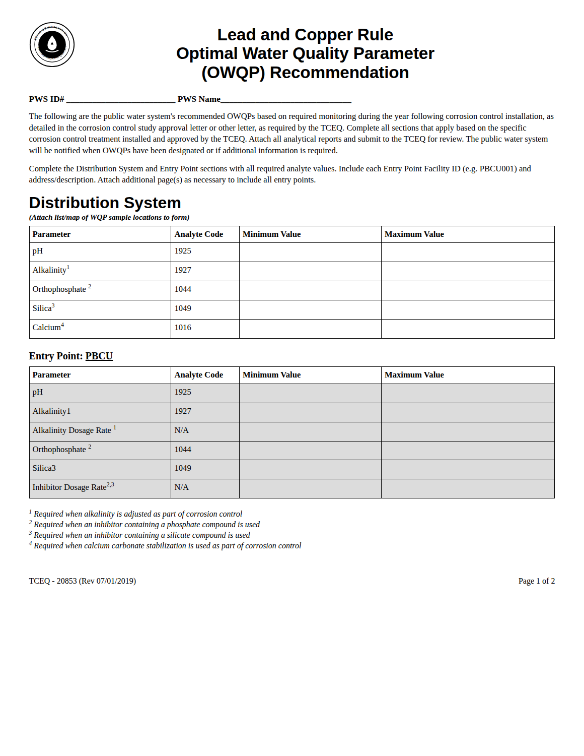TEXAS COMMISSION ON ENVIRONMENTAL QUALITY
Lead and Copper Rule
Optimal Water Quality Parameter
(OWQP) Recommendation
PWS ID# _________________________ PWS Name______________________________
The following are the public water system's recommended OWQPs based on required monitoring during the year following corrosion control installation, as detailed in the corrosion control study approval letter or other letter, as required by the TCEQ. Complete all sections that apply based on the specific corrosion control treatment installed and approved by the TCEQ. Attach all analytical reports and submit to the TCEQ for review. The public water system will be notified when OWQPs have been designated or if additional information is required.
Complete the Distribution System and Entry Point sections with all required analyte values. Include each Entry Point Facility ID (e.g. PBCU001) and address/description. Attach additional page(s) as necessary to include all entry points.
Distribution System
(Attach list/map of WQP sample locations to form)
| Parameter | Analyte Code | Minimum Value | Maximum Value |
| --- | --- | --- | --- |
| pH | 1925 | | |
| Alkalinity 1 | 1927 | | |
| Orthophosphate 2 | 1044 | | |
| Silica 3 | 1049 | | |
| Calcium 4 | 1016 | | |
Entry Point: PBCU
| Parameter | Analyte Code | Minimum Value | Maximum Value |
| --- | --- | --- | --- |
| pH | 1925 | | |
| Alkalinity1 | 1927 | | |
| Alkalinity Dosage Rate 1 | N/A | | |
| Orthophosphate 2 | 1044 | | |
| Silica3 | 1049 | | |
| Inhibitor Dosage Rate 2,3 | N/A | | |
1 Required when alkalinity is adjusted as part of corrosion control
2 Required when an inhibitor containing a phosphate compound is used
3 Required when an inhibitor containing a silicate compound is used
4 Required when calcium carbonate stabilization is used as part of corrosion control
TCEQ - 20853 (Rev 07/01/2019)
Page 1 of 2